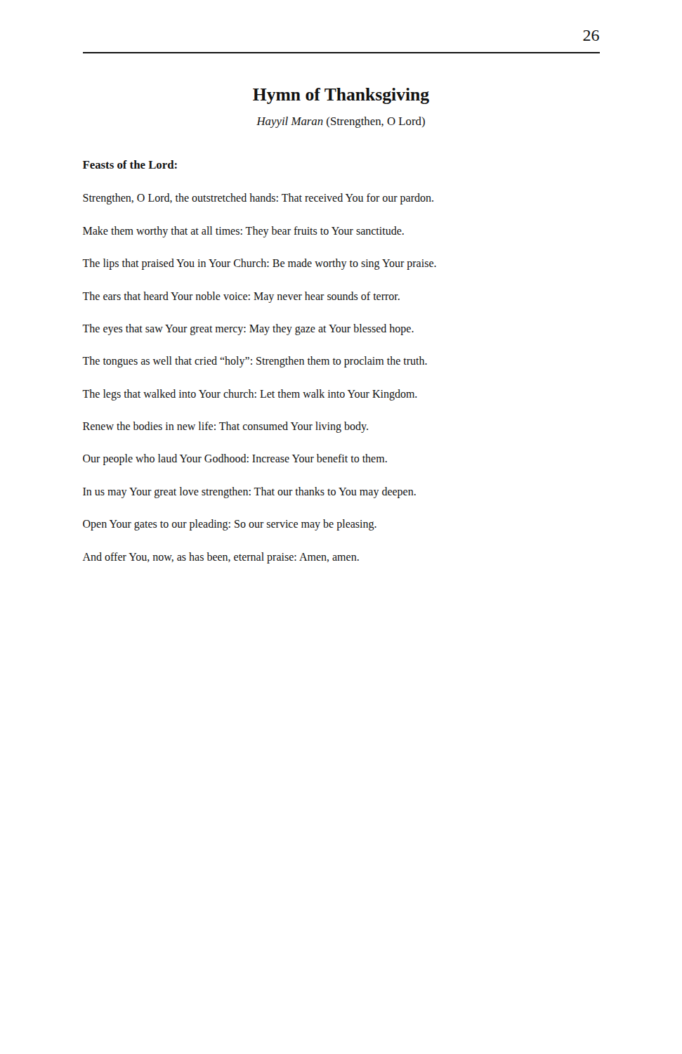26
Hymn of Thanksgiving
Hayyil Maran (Strengthen, O Lord)
Feasts of the Lord:
Strengthen, O Lord, the outstretched hands: That received You for our pardon.
Make them worthy that at all times: They bear fruits to Your sanctitude.
The lips that praised You in Your Church: Be made worthy to sing Your praise.
The ears that heard Your noble voice: May never hear sounds of terror.
The eyes that saw Your great mercy: May they gaze at Your blessed hope.
The tongues as well that cried “holy”: Strengthen them to proclaim the truth.
The legs that walked into Your church: Let them walk into Your Kingdom.
Renew the bodies in new life: That consumed Your living body.
Our people who laud Your Godhood: Increase Your benefit to them.
In us may Your great love strengthen: That our thanks to You may deepen.
Open Your gates to our pleading: So our service may be pleasing.
And offer You, now, as has been, eternal praise: Amen, amen.